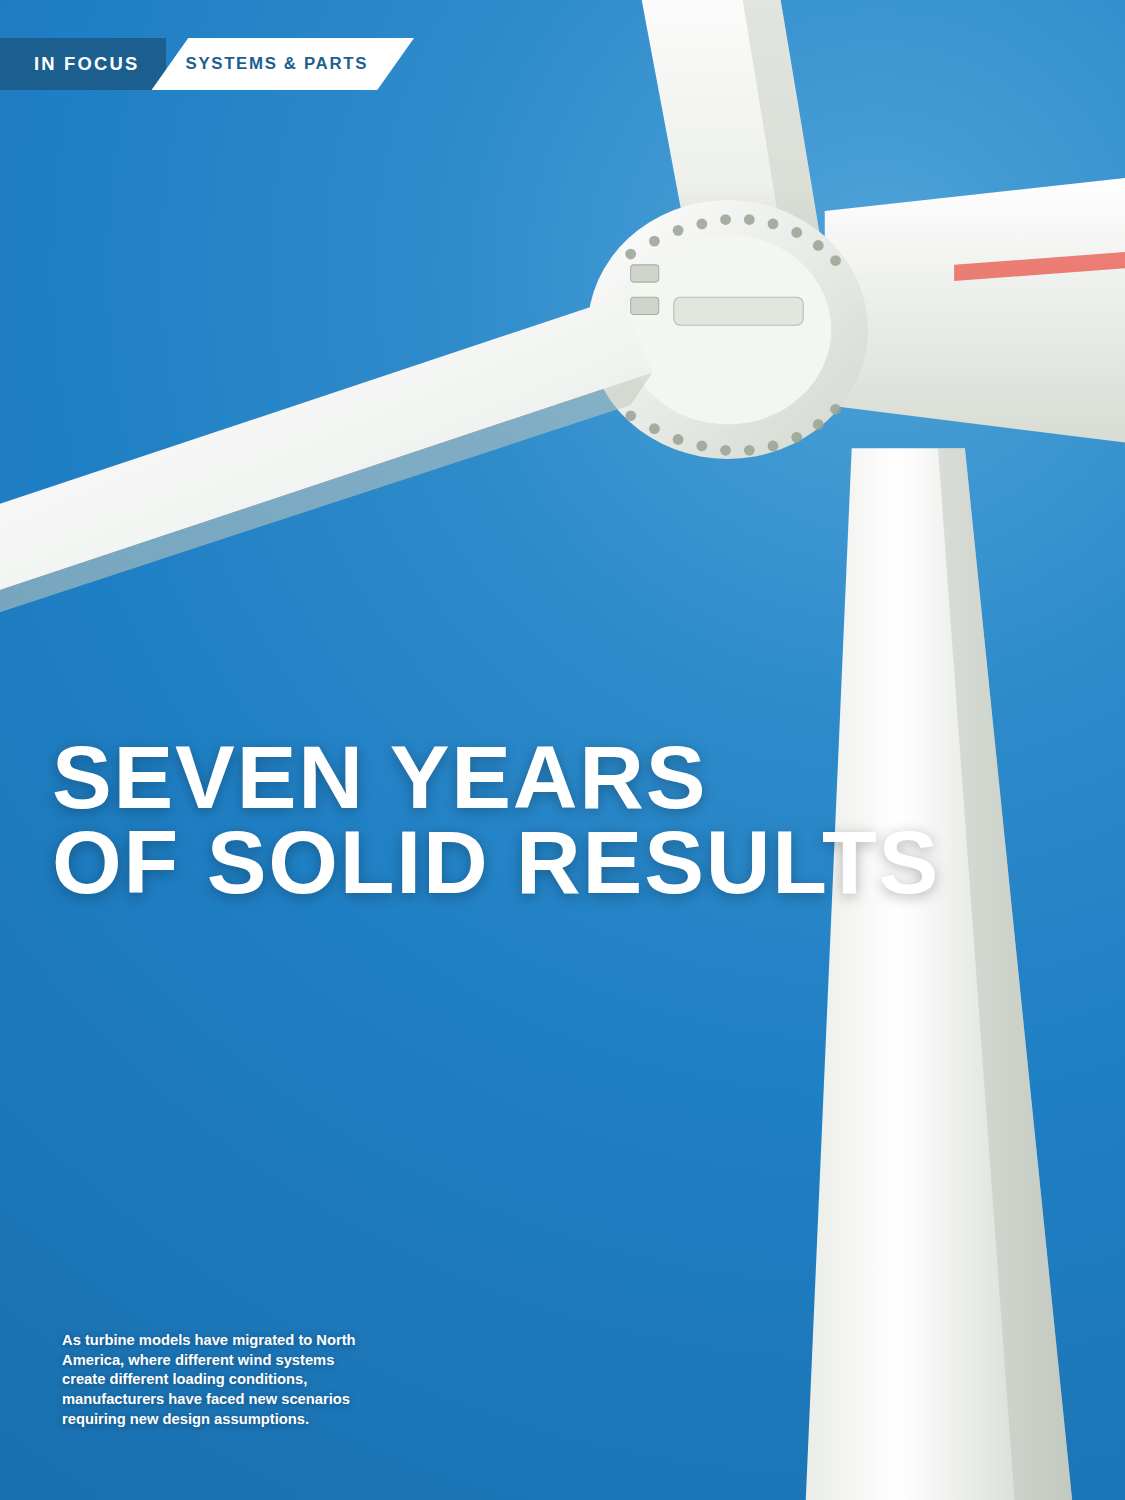In Focus
Systems & Parts
Seven Years of Solid Results
As turbine models have migrated to North America, where different wind systems create different loading conditions, manufacturers have faced new scenarios requiring new design assumptions.